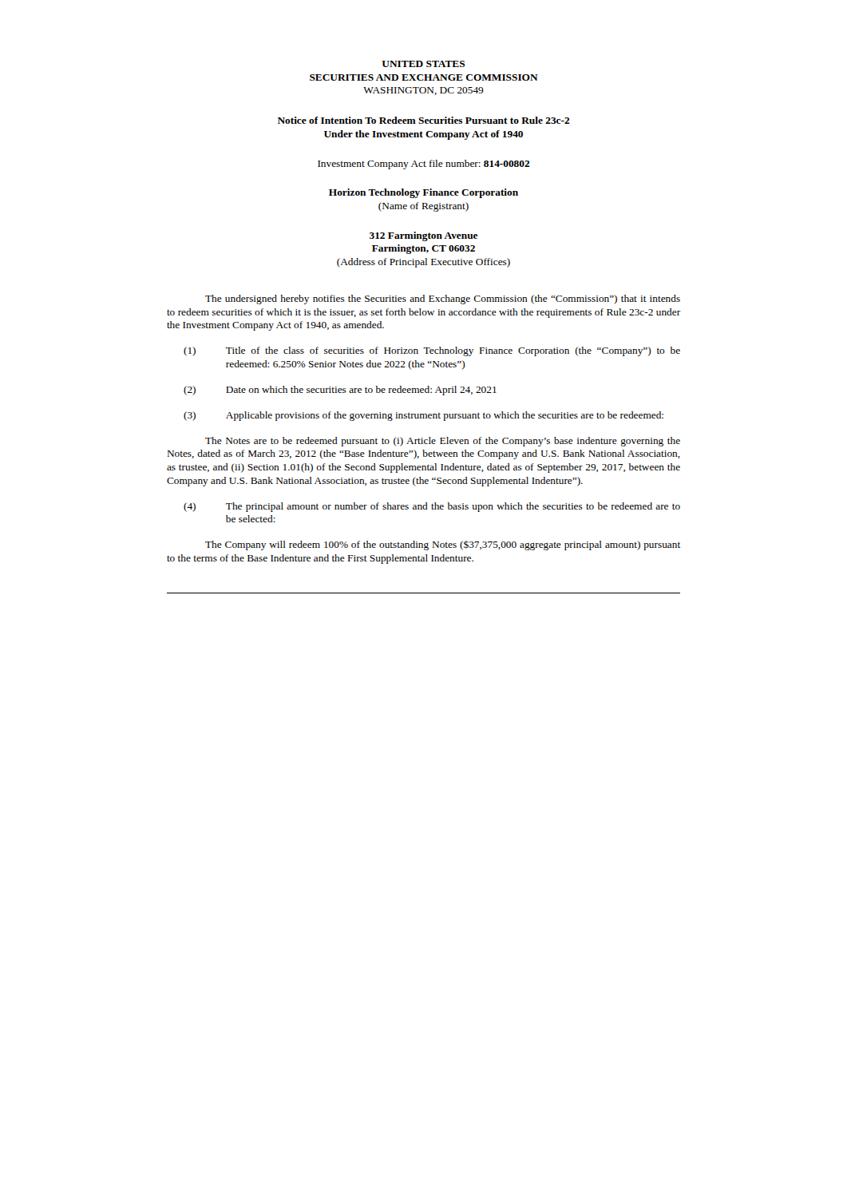UNITED STATES
SECURITIES AND EXCHANGE COMMISSION
WASHINGTON, DC 20549
Notice of Intention To Redeem Securities Pursuant to Rule 23c-2
Under the Investment Company Act of 1940
Investment Company Act file number: 814-00802
Horizon Technology Finance Corporation
(Name of Registrant)
312 Farmington Avenue
Farmington, CT 06032
(Address of Principal Executive Offices)
The undersigned hereby notifies the Securities and Exchange Commission (the “Commission”) that it intends to redeem securities of which it is the issuer, as set forth below in accordance with the requirements of Rule 23c-2 under the Investment Company Act of 1940, as amended.
(1)
Title of the class of securities of Horizon Technology Finance Corporation (the “Company”) to be redeemed: 6.250% Senior Notes due 2022 (the “Notes”)
(2)
Date on which the securities are to be redeemed: April 24, 2021
(3)
Applicable provisions of the governing instrument pursuant to which the securities are to be redeemed:
The Notes are to be redeemed pursuant to (i) Article Eleven of the Company’s base indenture governing the Notes, dated as of March 23, 2012 (the “Base Indenture”), between the Company and U.S. Bank National Association, as trustee, and (ii) Section 1.01(h) of the Second Supplemental Indenture, dated as of September 29, 2017, between the Company and U.S. Bank National Association, as trustee (the “Second Supplemental Indenture”).
(4)
The principal amount or number of shares and the basis upon which the securities to be redeemed are to be selected:
The Company will redeem 100% of the outstanding Notes ($37,375,000 aggregate principal amount) pursuant to the terms of the Base Indenture and the First Supplemental Indenture.